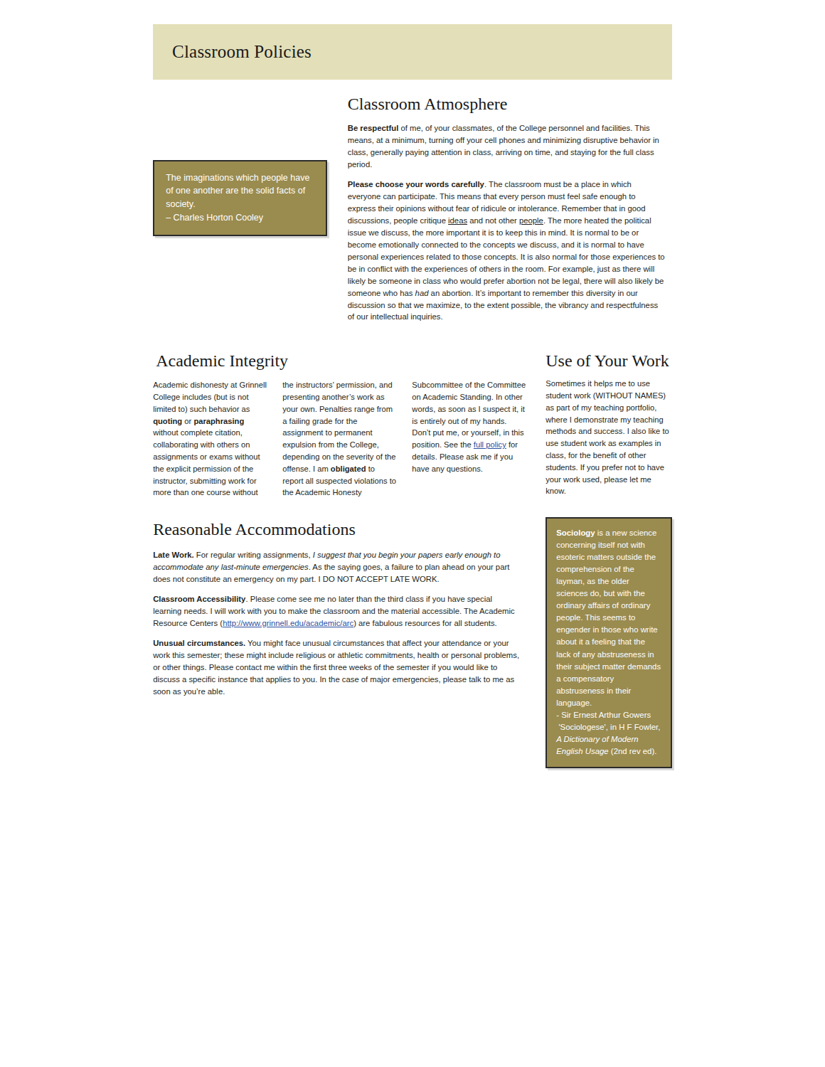Classroom Policies
The imaginations which people have of one another are the solid facts of society.
– Charles Horton Cooley
Classroom Atmosphere
Be respectful of me, of your classmates, of the College personnel and facilities. This means, at a minimum, turning off your cell phones and minimizing disruptive behavior in class, generally paying attention in class, arriving on time, and staying for the full class period.
Please choose your words carefully. The classroom must be a place in which everyone can participate. This means that every person must feel safe enough to express their opinions without fear of ridicule or intolerance. Remember that in good discussions, people critique ideas and not other people. The more heated the political issue we discuss, the more important it is to keep this in mind. It is normal to be or become emotionally connected to the concepts we discuss, and it is normal to have personal experiences related to those concepts. It is also normal for those experiences to be in conflict with the experiences of others in the room. For example, just as there will likely be someone in class who would prefer abortion not be legal, there will also likely be someone who has had an abortion. It’s important to remember this diversity in our discussion so that we maximize, to the extent possible, the vibrancy and respectfulness of our intellectual inquiries.
Academic Integrity
Academic dishonesty at Grinnell College includes (but is not limited to) such behavior as quoting or paraphrasing without complete citation, collaborating with others on assignments or exams without the explicit permission of the instructor, submitting work for more than one course without the instructors’ permission, and presenting another’s work as your own. Penalties range from a failing grade for the assignment to permanent expulsion from the College, depending on the severity of the offense. I am obligated to report all suspected violations to the Academic Honesty Subcommittee of the Committee on Academic Standing. In other words, as soon as I suspect it, it is entirely out of my hands. Don’t put me, or yourself, in this position. See the full policy for details. Please ask me if you have any questions.
Use of Your Work
Sometimes it helps me to use student work (WITHOUT NAMES) as part of my teaching portfolio, where I demonstrate my teaching methods and success. I also like to use student work as examples in class, for the benefit of other students. If you prefer not to have your work used, please let me know.
Reasonable Accommodations
Late Work. For regular writing assignments, I suggest that you begin your papers early enough to accommodate any last-minute emergencies. As the saying goes, a failure to plan ahead on your part does not constitute an emergency on my part. I DO NOT ACCEPT LATE WORK.
Classroom Accessibility. Please come see me no later than the third class if you have special learning needs. I will work with you to make the classroom and the material accessible. The Academic Resource Centers (http://www.grinnell.edu/academic/arc) are fabulous resources for all students.
Unusual circumstances. You might face unusual circumstances that affect your attendance or your work this semester; these might include religious or athletic commitments, health or personal problems, or other things. Please contact me within the first three weeks of the semester if you would like to discuss a specific instance that applies to you. In the case of major emergencies, please talk to me as soon as you’re able.
Sociology is a new science concerning itself not with esoteric matters outside the comprehension of the layman, as the older sciences do, but with the ordinary affairs of ordinary people. This seems to engender in those who write about it a feeling that the lack of any abstruseness in their subject matter demands a compensatory abstruseness in their language.
- Sir Ernest Arthur Gowers
'Sociologese', in H F Fowler, A Dictionary of Modern English Usage (2nd rev ed).